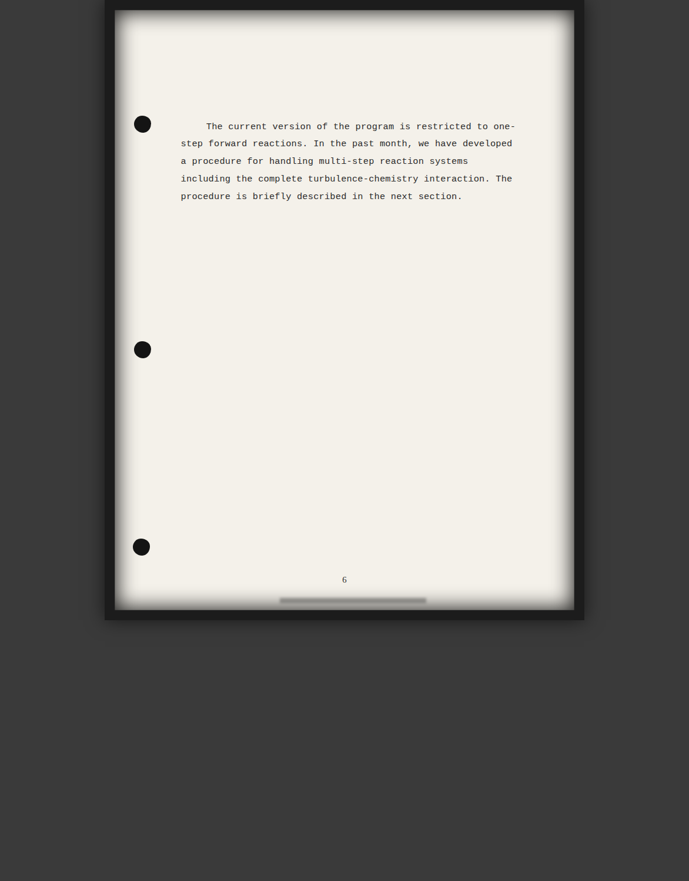The current version of the program is restricted to one-step forward reactions. In the past month, we have developed a procedure for handling multi-step reaction systems including the complete turbulence-chemistry interaction. The procedure is briefly described in the next section.
6